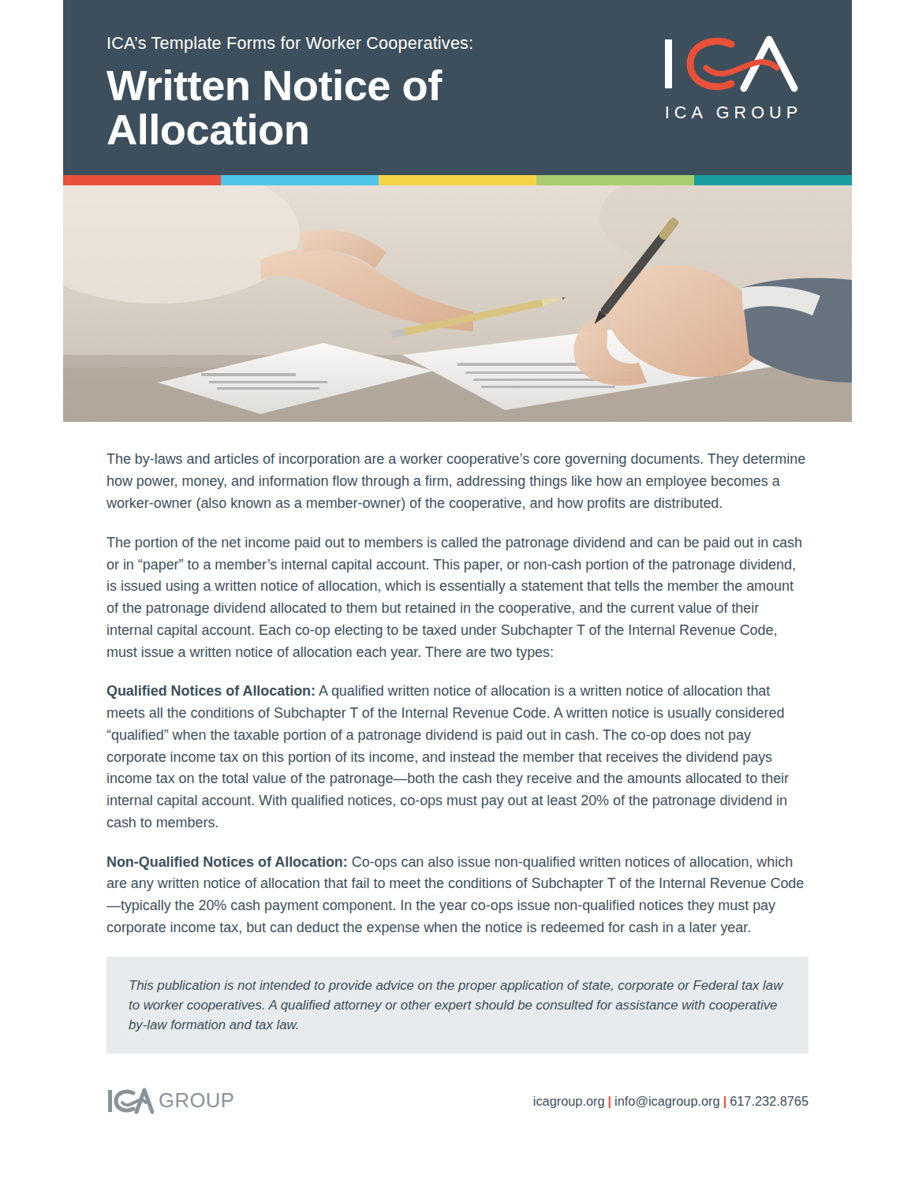ICA’s Template Forms for Worker Cooperatives:
Written Notice of
Allocation
ICA GROUP
The by-laws and articles of incorporation are a worker cooperative’s core governing documents. They determine how power, money, and information flow through a firm, addressing things like how an employee becomes a worker-owner (also known as a member-owner) of the cooperative, and how profits are distributed.
The portion of the net income paid out to members is called the patronage dividend and can be paid out in cash or in “paper” to a member’s internal capital account. This paper, or non-cash portion of the patronage dividend, is issued using a written notice of allocation, which is essentially a statement that tells the member the amount of the patronage dividend allocated to them but retained in the cooperative, and the current value of their internal capital account. Each co-op electing to be taxed under Subchapter T of the Internal Revenue Code, must issue a written notice of allocation each year. There are two types:
Qualified Notices of Allocation: A qualified written notice of allocation is a written notice of allocation that meets all the conditions of Subchapter T of the Internal Revenue Code. A written notice is usually considered “qualified” when the taxable portion of a patronage dividend is paid out in cash. The co-op does not pay corporate income tax on this portion of its income, and instead the member that receives the dividend pays income tax on the total value of the patronage—both the cash they receive and the amounts allocated to their internal capital account. With qualified notices, co-ops must pay out at least 20% of the patronage dividend in cash to members.
Non-Qualified Notices of Allocation: Co-ops can also issue non-qualified written notices of allocation, which are any written notice of allocation that fail to meet the conditions of Subchapter T of the Internal Revenue Code—typically the 20% cash payment component. In the year co-ops issue non-qualified notices they must pay corporate income tax, but can deduct the expense when the notice is redeemed for cash in a later year.
This publication is not intended to provide advice on the proper application of state, corporate or Federal tax law to worker cooperatives. A qualified attorney or other expert should be consulted for assistance with cooperative by-law formation and tax law.
GROUP
icagroup.org|info@icagroup.org|617.232.8765